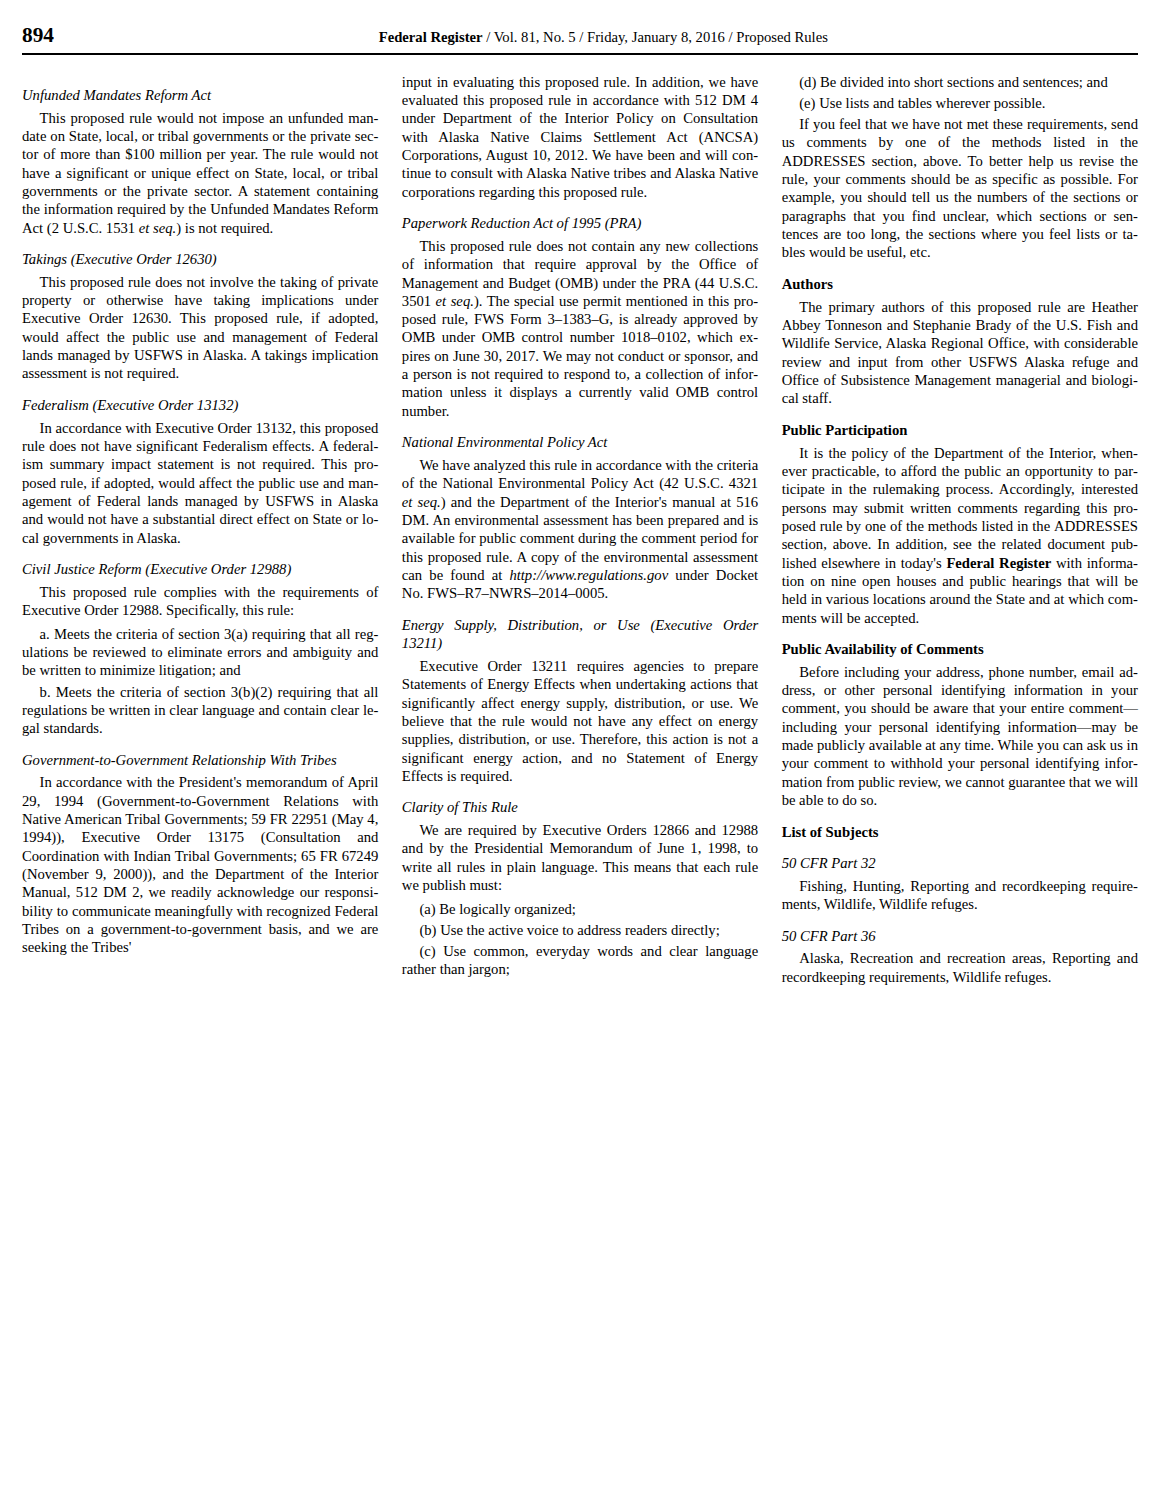894
Federal Register / Vol. 81, No. 5 / Friday, January 8, 2016 / Proposed Rules
Unfunded Mandates Reform Act
This proposed rule would not impose an unfunded mandate on State, local, or tribal governments or the private sector of more than $100 million per year. The rule would not have a significant or unique effect on State, local, or tribal governments or the private sector. A statement containing the information required by the Unfunded Mandates Reform Act (2 U.S.C. 1531 et seq.) is not required.
Takings (Executive Order 12630)
This proposed rule does not involve the taking of private property or otherwise have taking implications under Executive Order 12630. This proposed rule, if adopted, would affect the public use and management of Federal lands managed by USFWS in Alaska. A takings implication assessment is not required.
Federalism (Executive Order 13132)
In accordance with Executive Order 13132, this proposed rule does not have significant Federalism effects. A federalism summary impact statement is not required. This proposed rule, if adopted, would affect the public use and management of Federal lands managed by USFWS in Alaska and would not have a substantial direct effect on State or local governments in Alaska.
Civil Justice Reform (Executive Order 12988)
This proposed rule complies with the requirements of Executive Order 12988. Specifically, this rule:
a. Meets the criteria of section 3(a) requiring that all regulations be reviewed to eliminate errors and ambiguity and be written to minimize litigation; and
b. Meets the criteria of section 3(b)(2) requiring that all regulations be written in clear language and contain clear legal standards.
Government-to-Government Relationship With Tribes
In accordance with the President's memorandum of April 29, 1994 (Government-to-Government Relations with Native American Tribal Governments; 59 FR 22951 (May 4, 1994)), Executive Order 13175 (Consultation and Coordination with Indian Tribal Governments; 65 FR 67249 (November 9, 2000)), and the Department of the Interior Manual, 512 DM 2, we readily acknowledge our responsibility to communicate meaningfully with recognized Federal Tribes on a government-to-government basis, and we are seeking the Tribes'
input in evaluating this proposed rule. In addition, we have evaluated this proposed rule in accordance with 512 DM 4 under Department of the Interior Policy on Consultation with Alaska Native Claims Settlement Act (ANCSA) Corporations, August 10, 2012. We have been and will continue to consult with Alaska Native tribes and Alaska Native corporations regarding this proposed rule.
Paperwork Reduction Act of 1995 (PRA)
This proposed rule does not contain any new collections of information that require approval by the Office of Management and Budget (OMB) under the PRA (44 U.S.C. 3501 et seq.). The special use permit mentioned in this proposed rule, FWS Form 3–1383–G, is already approved by OMB under OMB control number 1018–0102, which expires on June 30, 2017. We may not conduct or sponsor, and a person is not required to respond to, a collection of information unless it displays a currently valid OMB control number.
National Environmental Policy Act
We have analyzed this rule in accordance with the criteria of the National Environmental Policy Act (42 U.S.C. 4321 et seq.) and the Department of the Interior's manual at 516 DM. An environmental assessment has been prepared and is available for public comment during the comment period for this proposed rule. A copy of the environmental assessment can be found at http://www.regulations.gov under Docket No. FWS–R7–NWRS–2014–0005.
Energy Supply, Distribution, or Use (Executive Order 13211)
Executive Order 13211 requires agencies to prepare Statements of Energy Effects when undertaking actions that significantly affect energy supply, distribution, or use. We believe that the rule would not have any effect on energy supplies, distribution, or use. Therefore, this action is not a significant energy action, and no Statement of Energy Effects is required.
Clarity of This Rule
We are required by Executive Orders 12866 and 12988 and by the Presidential Memorandum of June 1, 1998, to write all rules in plain language. This means that each rule we publish must:
(a) Be logically organized;
(b) Use the active voice to address readers directly;
(c) Use common, everyday words and clear language rather than jargon;
(d) Be divided into short sections and sentences; and
(e) Use lists and tables wherever possible.
If you feel that we have not met these requirements, send us comments by one of the methods listed in the ADDRESSES section, above. To better help us revise the rule, your comments should be as specific as possible. For example, you should tell us the numbers of the sections or paragraphs that you find unclear, which sections or sentences are too long, the sections where you feel lists or tables would be useful, etc.
Authors
The primary authors of this proposed rule are Heather Abbey Tonneson and Stephanie Brady of the U.S. Fish and Wildlife Service, Alaska Regional Office, with considerable review and input from other USFWS Alaska refuge and Office of Subsistence Management managerial and biological staff.
Public Participation
It is the policy of the Department of the Interior, whenever practicable, to afford the public an opportunity to participate in the rulemaking process. Accordingly, interested persons may submit written comments regarding this proposed rule by one of the methods listed in the ADDRESSES section, above. In addition, see the related document published elsewhere in today's Federal Register with information on nine open houses and public hearings that will be held in various locations around the State and at which comments will be accepted.
Public Availability of Comments
Before including your address, phone number, email address, or other personal identifying information in your comment, you should be aware that your entire comment—including your personal identifying information—may be made publicly available at any time. While you can ask us in your comment to withhold your personal identifying information from public review, we cannot guarantee that we will be able to do so.
List of Subjects
50 CFR Part 32
Fishing, Hunting, Reporting and recordkeeping requirements, Wildlife, Wildlife refuges.
50 CFR Part 36
Alaska, Recreation and recreation areas, Reporting and recordkeeping requirements, Wildlife refuges.